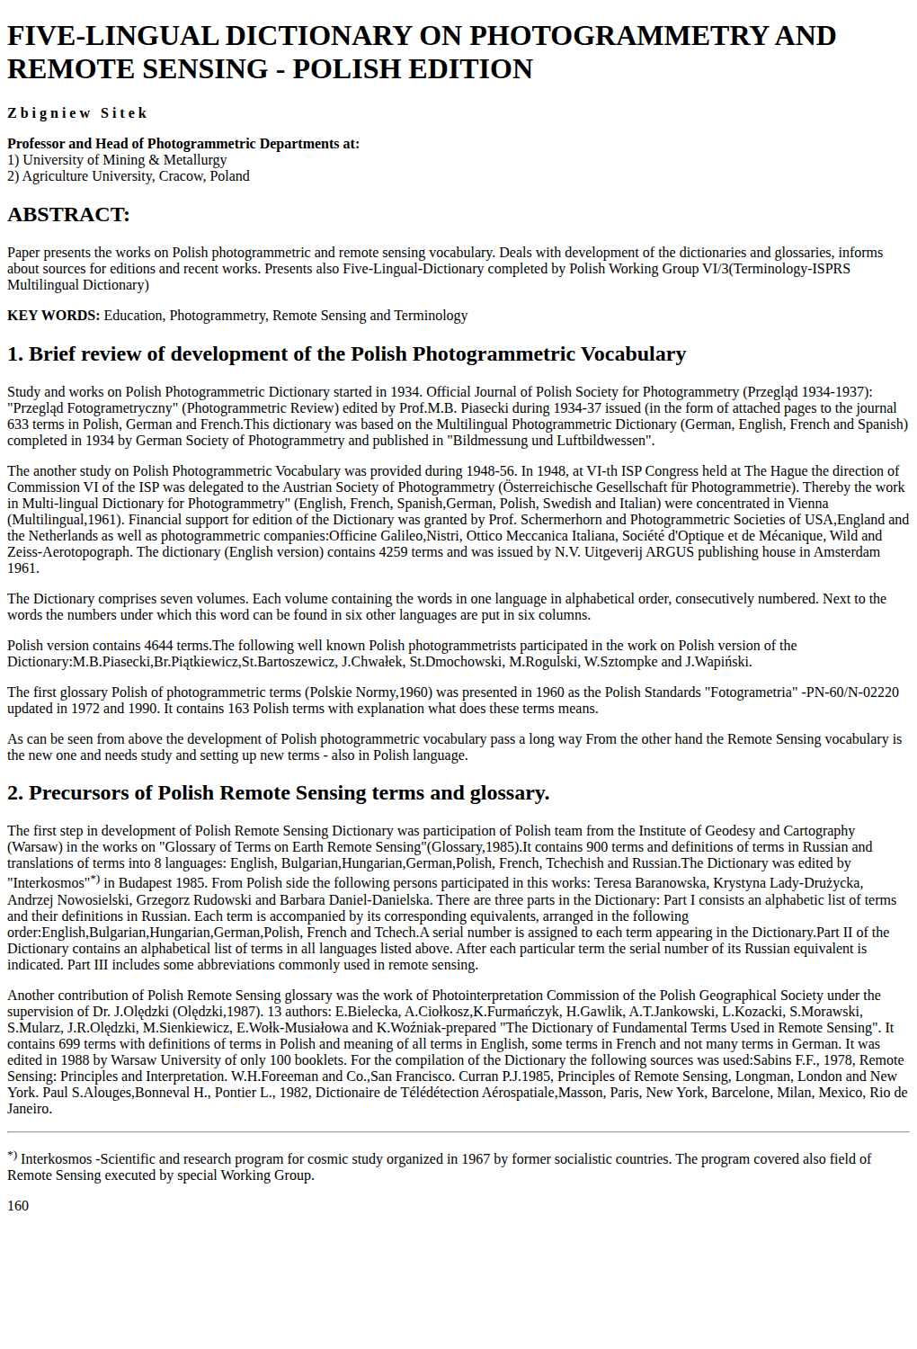FIVE-LINGUAL DICTIONARY ON PHOTOGRAMMETRY AND REMOTE SENSING - POLISH EDITION
Z b i g n i e w S i t e k
Professor and Head of Photogrammetric Departments at:
1) University of Mining & Metallurgy
2) Agriculture University, Cracow, Poland
ABSTRACT:
Paper presents the works on Polish photogrammetric and remote sensing vocabulary. Deals with development of the dictionaries and glossaries, informs about sources for editions and recent works. Presents also Five-Lingual-Dictionary completed by Polish Working Group VI/3(Terminology-ISPRS Multilingual Dictionary)
KEY WORDS: Education, Photogrammetry, Remote Sensing and Terminology
1. Brief review of development of the Polish Photogrammetric Vocabulary
Study and works on Polish Photogrammetric Dictionary started in 1934. Official Journal of Polish Society for Photogrammetry (Przegląd 1934-1937): "Przegląd Fotogrametryczny" (Photogrammetric Review) edited by Prof.M.B. Piasecki during 1934-37 issued (in the form of attached pages to the journal 633 terms in Polish, German and French.This dictionary was based on the Multilingual Photogrammetric Dictionary (German, English, French and Spanish) completed in 1934 by German Society of Photogrammetry and published in "Bildmessung und Luftbildwessen".
The another study on Polish Photogrammetric Vocabulary was provided during 1948-56. In 1948, at VI-th ISP Congress held at The Hague the direction of Commission VI of the ISP was delegated to the Austrian Society of Photogrammetry (Österreichische Gesellschaft für Photogrammetrie). Thereby the work in Multi-lingual Dictionary for Photogrammetry" (English, French, Spanish,German, Polish, Swedish and Italian) were concentrated in Vienna (Multilingual,1961). Financial support for edition of the Dictionary was granted by Prof. Schermerhorn and Photogrammetric Societies of USA,England and the Netherlands as well as photogrammetric companies:Officine Galileo,Nistri, Ottico Meccanica Italiana, Société d'Optique et de Mécanique, Wild and Zeiss-Aerotopograph. The dictionary (English version) contains 4259 terms and was issued by N.V. Uitgeverij ARGUS publishing house in Amsterdam 1961.
The Dictionary comprises seven volumes. Each volume containing the words in one language in alphabetical order, consecutively numbered. Next to the words the numbers under which this word can be found in six other languages are put in six columns.
Polish version contains 4644 terms.The following well known Polish photogrammetrists participated in the work on Polish version of the Dictionary:M.B.Piasecki,Br.Piątkiewicz,St.Bartoszewicz, J.Chwałek, St.Dmochowski, M.Rogulski, W.Sztompke and J.Wapiński.
The first glossary Polish of photogrammetric terms (Polskie Normy,1960) was presented in 1960 as the Polish Standards "Fotogrametria" -PN-60/N-02220 updated in 1972 and 1990. It contains 163 Polish terms with explanation what does these terms means.
As can be seen from above the development of Polish photogrammetric vocabulary pass a long way From the other hand the Remote Sensing vocabulary is the new one and needs study and setting up new terms - also in Polish language.
2. Precursors of Polish Remote Sensing terms and glossary.
The first step in development of Polish Remote Sensing Dictionary was participation of Polish team from the Institute of Geodesy and Cartography (Warsaw) in the works on "Glossary of Terms on Earth Remote Sensing"(Glossary,1985).It contains 900 terms and definitions of terms in Russian and translations of terms into 8 languages: English, Bulgarian,Hungarian,German,Polish, French, Tchechish and Russian.The Dictionary was edited by "Interkosmos"*) in Budapest 1985. From Polish side the following persons participated in this works: Teresa Baranowska, Krystyna Lady-Drużycka, Andrzej Nowosielski, Grzegorz Rudowski and Barbara Daniel-Danielska. There are three parts in the Dictionary: Part I consists an alphabetic list of terms and their definitions in Russian. Each term is accompanied by its corresponding equivalents, arranged in the following order:English,Bulgarian,Hungarian,German,Polish, French and Tchech.A serial number is assigned to each term appearing in the Dictionary.Part II of the Dictionary contains an alphabetical list of terms in all languages listed above. After each particular term the serial number of its Russian equivalent is indicated. Part III includes some abbreviations commonly used in remote sensing.
Another contribution of Polish Remote Sensing glossary was the work of Photointerpretation Commission of the Polish Geographical Society under the supervision of Dr. J.Olędzki (Olędzki,1987). 13 authors: E.Bielecka, A.Ciołkosz,K.Furmańczyk, H.Gawlik, A.T.Jankowski, L.Kozacki, S.Morawski, S.Mularz, J.R.Olędzki, M.Sienkiewicz, E.Wołk-Musiałowa and K.Woźniak-prepared "The Dictionary of Fundamental Terms Used in Remote Sensing". It contains 699 terms with definitions of terms in Polish and meaning of all terms in English, some terms in French and not many terms in German. It was edited in 1988 by Warsaw University of only 100 booklets. For the compilation of the Dictionary the following sources was used:Sabins F.F., 1978, Remote Sensing: Principles and Interpretation. W.H.Foreeman and Co.,San Francisco. Curran P.J.1985, Principles of Remote Sensing, Longman, London and New York. Paul S.Alouges,Bonneval H., Pontier L., 1982, Dictionaire de Télédétection Aérospatiale,Masson, Paris, New York, Barcelone, Milan, Mexico, Rio de Janeiro.
*) Interkosmos -Scientific and research program for cosmic study organized in 1967 by former socialistic countries. The program covered also field of Remote Sensing executed by special Working Group.
160